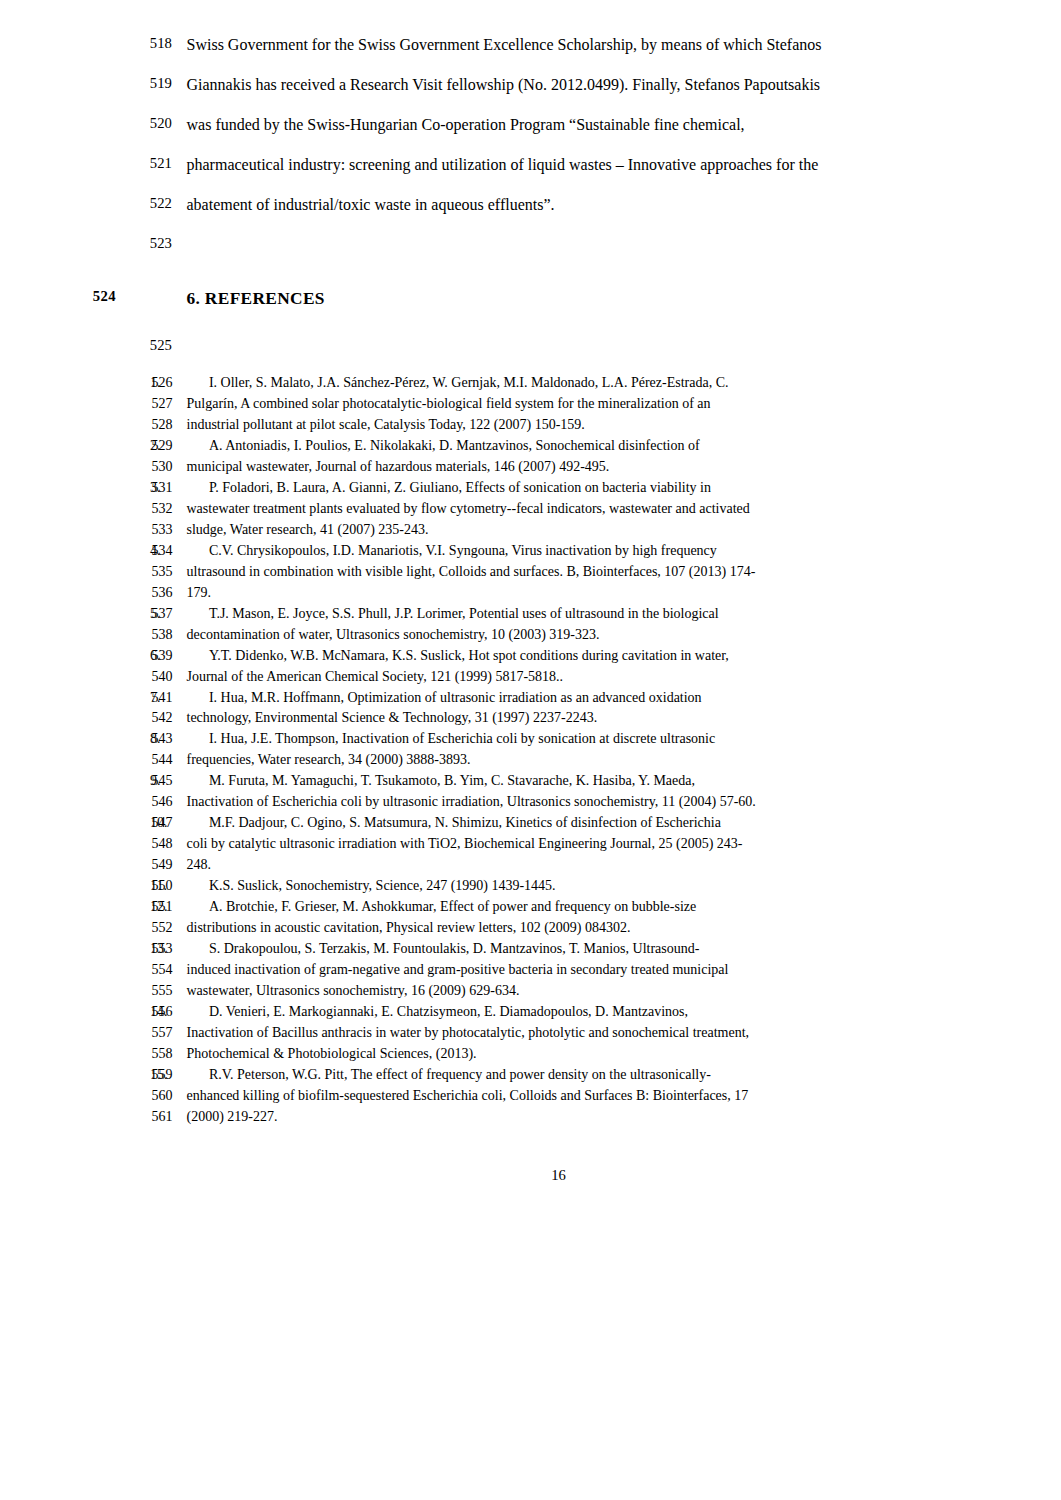518 Swiss Government for the Swiss Government Excellence Scholarship, by means of which Stefanos
519 Giannakis has received a Research Visit fellowship (No. 2012.0499). Finally, Stefanos Papoutsakis
520was funded by the Swiss-Hungarian Co-operation Program “Sustainable fine chemical,
521pharmaceutical industry: screening and utilization of liquid wastes – Innovative approaches for the
522abatement of industrial/toxic waste in aqueous effluents”.
523
5246. REFERENCES
525
5261. I. Oller, S. Malato, J.A. Sánchez-Pérez, W. Gernjak, M.I. Maldonado, L.A. Pérez-Estrada, C.
527 Pulgarín, A combined solar photocatalytic-biological field system for the mineralization of an
528industrial pollutant at pilot scale, Catalysis Today, 122 (2007) 150-159.
5292. A. Antoniadis, I. Poulios, E. Nikolakaki, D. Mantzavinos, Sonochemical disinfection of
530municipal wastewater, Journal of hazardous materials, 146 (2007) 492-495.
5313. P. Foladori, B. Laura, A. Gianni, Z. Giuliano, Effects of sonication on bacteria viability in
532wastewater treatment plants evaluated by flow cytometry--fecal indicators, wastewater and activated
533sludge, Water research, 41 (2007) 235-243.
5344. C.V. Chrysikopoulos, I.D. Manariotis, V.I. Syngouna, Virus inactivation by high frequency
535ultrasound in combination with visible light, Colloids and surfaces. B, Biointerfaces, 107 (2013) 174-
536179.
5375. T.J. Mason, E. Joyce, S.S. Phull, J.P. Lorimer, Potential uses of ultrasound in the biological
538decontamination of water, Ultrasonics sonochemistry, 10 (2003) 319-323.
5396. Y.T. Didenko, W.B. McNamara, K.S. Suslick, Hot spot conditions during cavitation in water,
540 Journal of the American Chemical Society, 121 (1999) 5817-5818..
5417. I. Hua, M.R. Hoffmann, Optimization of ultrasonic irradiation as an advanced oxidation
542technology, Environmental Science & Technology, 31 (1997) 2237-2243.
5438. I. Hua, J.E. Thompson, Inactivation of Escherichia coli by sonication at discrete ultrasonic
544frequencies, Water research, 34 (2000) 3888-3893.
5459. M. Furuta, M. Yamaguchi, T. Tsukamoto, B. Yim, C. Stavarache, K. Hasiba, Y. Maeda,
546 Inactivation of Escherichia coli by ultrasonic irradiation, Ultrasonics sonochemistry, 11 (2004) 57-60.
54710. M.F. Dadjour, C. Ogino, S. Matsumura, N. Shimizu, Kinetics of disinfection of Escherichia
548coli by catalytic ultrasonic irradiation with TiO2, Biochemical Engineering Journal, 25 (2005) 243-
549248.
55011. K.S. Suslick, Sonochemistry, Science, 247 (1990) 1439-1445.
55112. A. Brotchie, F. Grieser, M. Ashokkumar, Effect of power and frequency on bubble-size
552distributions in acoustic cavitation, Physical review letters, 102 (2009) 084302.
55313. S. Drakopoulou, S. Terzakis, M. Fountoulakis, D. Mantzavinos, T. Manios, Ultrasound-
554induced inactivation of gram-negative and gram-positive bacteria in secondary treated municipal
555wastewater, Ultrasonics sonochemistry, 16 (2009) 629-634.
55614. D. Venieri, E. Markogiannaki, E. Chatzisymeon, E. Diamadopoulos, D. Mantzavinos,
557 Inactivation of Bacillus anthracis in water by photocatalytic, photolytic and sonochemical treatment,
558 Photochemical & Photobiological Sciences, (2013).
55915. R.V. Peterson, W.G. Pitt, The effect of frequency and power density on the ultrasonically-
560enhanced killing of biofilm-sequestered Escherichia coli, Colloids and Surfaces B: Biointerfaces, 17
561(2000) 219-227.
16